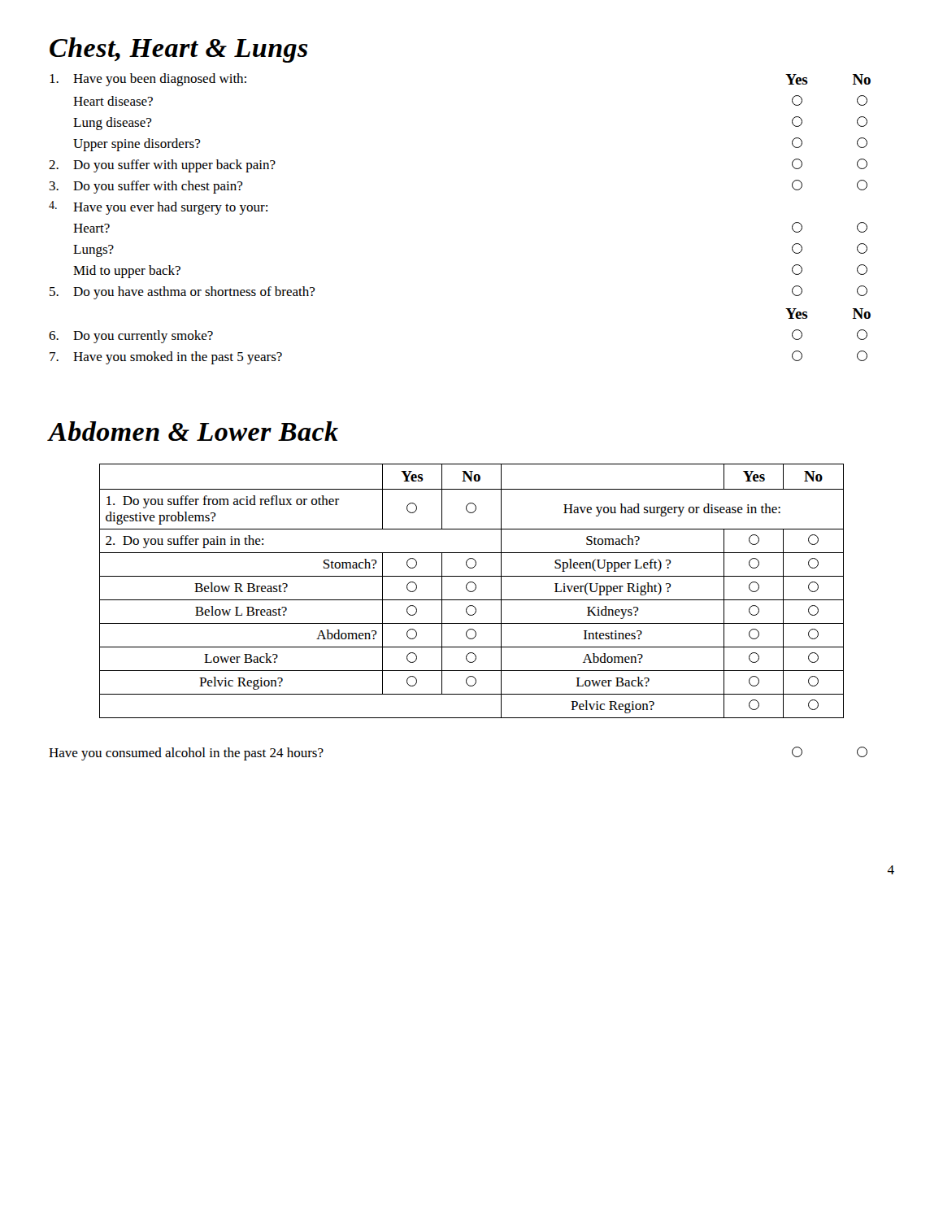Chest, Heart & Lungs
| 1. | Have you been diagnosed with: | Yes | No |
| | Heart disease? | | |
| | Lung disease? | | |
| | Upper spine disorders? | | |
| 2. | Do you suffer with upper back pain? | | |
| 3. | Do you suffer with chest pain? | | |
| 4. | Have you ever had surgery to your: | | |
| | Heart? | | |
| | Lungs? | | |
| | Mid to upper back? | | |
| 5. | Do you have asthma or shortness of breath? | | |
| | Yes | No |
| 6. | Do you currently smoke? | | |
| 7. | Have you smoked in the past 5 years? | | |
Abdomen & Lower Back
| | Yes | No | | Yes | No |
| 1. Do you suffer from acid reflux or other digestive problems? | | | Have you had surgery or disease in the: |
| 2. Do you suffer pain in the: | Stomach? | | |
| Stomach? | | | Spleen(Upper Left) ? | | |
| Below R Breast? | | | Liver(Upper Right) ? | | |
| Below L Breast? | | | Kidneys? | | |
| Abdomen? | | | Intestines? | | |
| Lower Back? | | | Abdomen? | | |
| Pelvic Region? | | | Lower Back? | | |
| | Pelvic Region? | | |
| Have you consumed alcohol in the past 24 hours? | | |
4